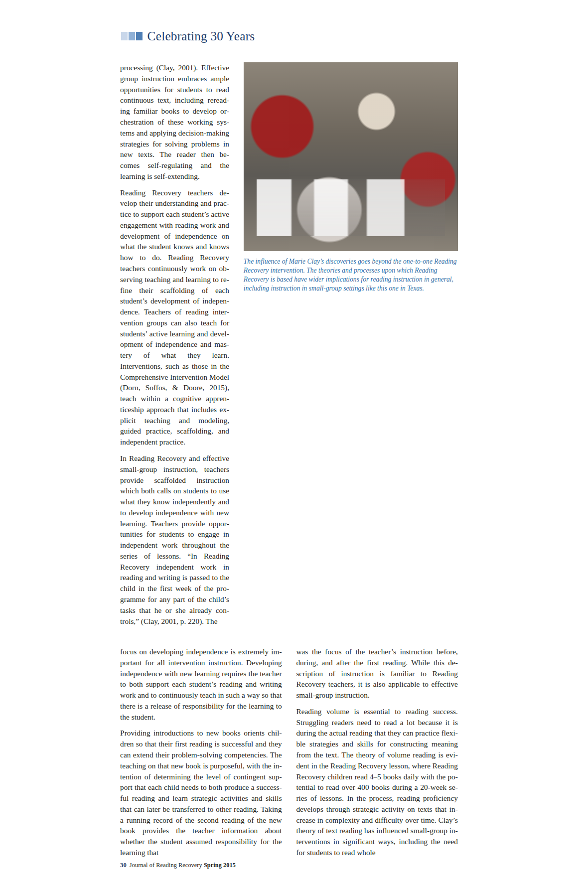Celebrating 30 Years
processing (Clay, 2001). Effective group instruction embraces ample opportunities for students to read continuous text, including rereading familiar books to develop orchestration of these working systems and applying decision-making strategies for solving problems in new texts. The reader then becomes self-regulating and the learning is self-extending.
Reading Recovery teachers develop their understanding and practice to support each student’s active engagement with reading work and development of independence on what the student knows and knows how to do. Reading Recovery teachers continuously work on observing teaching and learning to refine their scaffolding of each student’s development of independence. Teachers of reading intervention groups can also teach for students’ active learning and development of independence and mastery of what they learn. Interventions, such as those in the Comprehensive Intervention Model (Dorn, Soffos, & Doore, 2015), teach within a cognitive apprenticeship approach that includes explicit teaching and modeling, guided practice, scaffolding, and independent practice.
In Reading Recovery and effective small-group instruction, teachers provide scaffolded instruction which both calls on students to use what they know independently and to develop independence with new learning. Teachers provide opportunities for students to engage in independent work throughout the series of lessons. “In Reading Recovery independent work in reading and writing is passed to the child in the first week of the programme for any part of the child’s tasks that he or she already controls,” (Clay, 2001, p. 220). The
The influence of Marie Clay’s discoveries goes beyond the one-to-one Reading Recovery intervention. The theories and processes upon which Reading Recovery is based have wider implications for reading instruction in general, including instruction in small-group settings like this one in Texas.
focus on developing independence is extremely important for all intervention instruction. Developing independence with new learning requires the teacher to both support each student’s reading and writing work and to continuously teach in such a way so that there is a release of responsibility for the learning to the student.
Providing introductions to new books orients children so that their first reading is successful and they can extend their problem-solving competencies. The teaching on that new book is purposeful, with the intention of determining the level of contingent support that each child needs to both produce a successful reading and learn strategic activities and skills that can later be transferred to other reading. Taking a running record of the second reading of the new book provides the teacher information about whether the student assumed responsibility for the learning that
was the focus of the teacher’s instruction before, during, and after the first reading. While this description of instruction is familiar to Reading Recovery teachers, it is also applicable to effective small-group instruction.
Reading volume is essential to reading success. Struggling readers need to read a lot because it is during the actual reading that they can practice flexible strategies and skills for constructing meaning from the text. The theory of volume reading is evident in the Reading Recovery lesson, where Reading Recovery children read 4–5 books daily with the potential to read over 400 books during a 20-week series of lessons. In the process, reading proficiency develops through strategic activity on texts that increase in complexity and difficulty over time. Clay’s theory of text reading has influenced small-group interventions in significant ways, including the need for students to read whole
30 Journal of Reading Recovery Spring 2015